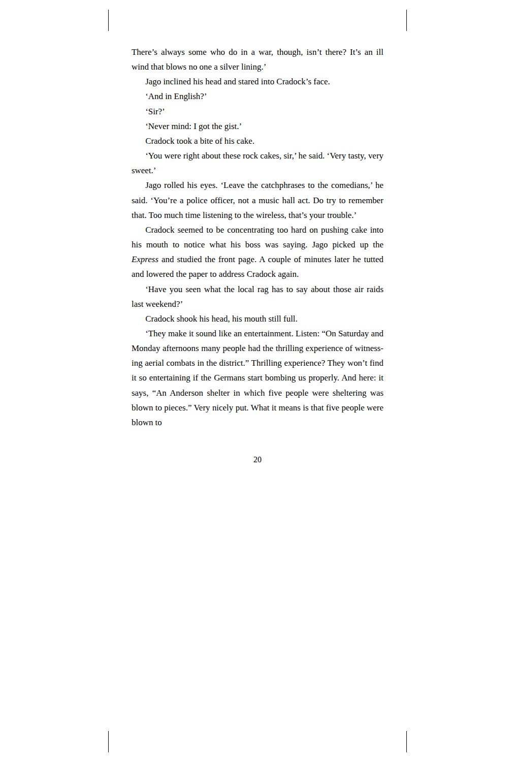There’s always some who do in a war, though, isn’t there? It’s an ill wind that blows no one a silver lining.’
Jago inclined his head and stared into Cradock’s face.
‘And in English?’
‘Sir?’
‘Never mind: I got the gist.’
Cradock took a bite of his cake.
‘You were right about these rock cakes, sir,’ he said. ‘Very tasty, very sweet.’
Jago rolled his eyes. ‘Leave the catchphrases to the comedians,’ he said. ‘You’re a police officer, not a music hall act. Do try to remember that. Too much time listening to the wireless, that’s your trouble.’
Cradock seemed to be concentrating too hard on pushing cake into his mouth to notice what his boss was saying. Jago picked up the Express and studied the front page. A couple of minutes later he tutted and lowered the paper to address Cradock again.
‘Have you seen what the local rag has to say about those air raids last weekend?’
Cradock shook his head, his mouth still full.
‘They make it sound like an entertainment. Listen: “On Saturday and Monday afternoons many people had the thrilling experience of witnessing aerial combats in the district.” Thrilling experience? They won’t find it so entertaining if the Germans start bombing us properly. And here: it says, “An Anderson shelter in which five people were sheltering was blown to pieces.” Very nicely put. What it means is that five people were blown to
20